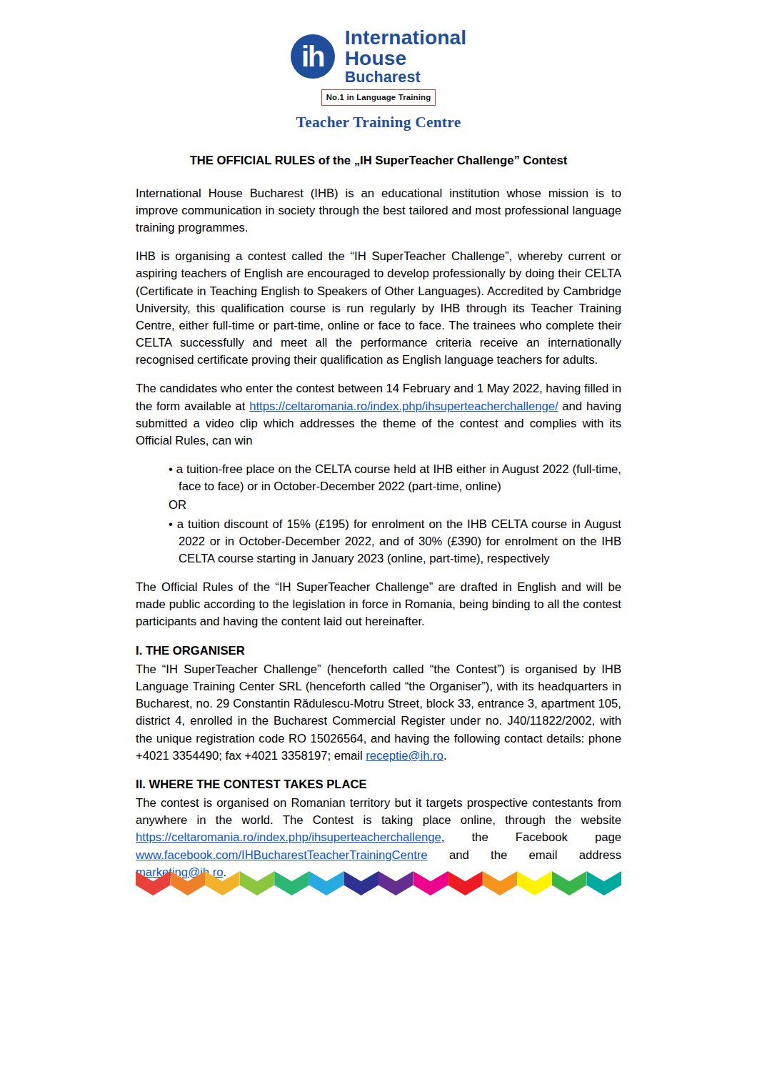ih
International
House
Bucharest
No.1 in Language Training
Teacher Training Centre
THE OFFICIAL RULES of the „IH SuperTeacher Challenge” Contest
International House Bucharest (IHB) is an educational institution whose mission is to improve communication in society through the best tailored and most professional language training programmes.
IHB is organising a contest called the “IH SuperTeacher Challenge”, whereby current or aspiring teachers of English are encouraged to develop professionally by doing their CELTA (Certificate in Teaching English to Speakers of Other Languages). Accredited by Cambridge University, this qualification course is run regularly by IHB through its Teacher Training Centre, either full-time or part-time, online or face to face. The trainees who complete their CELTA successfully and meet all the performance criteria receive an internationally recognised certificate proving their qualification as English language teachers for adults.
The candidates who enter the contest between 14 February and 1 May 2022, having filled in the form available at https://celtaromania.ro/index.php/ihsuperteacherchallenge/ and having submitted a video clip which addresses the theme of the contest and complies with its Official Rules, can win
• a tuition-free place on the CELTA course held at IHB either in August 2022 (full-time, face to face) or in October-December 2022 (part-time, online)
OR
• a tuition discount of 15% (£195) for enrolment on the IHB CELTA course in August 2022 or in October-December 2022, and of 30% (£390) for enrolment on the IHB CELTA course starting in January 2023 (online, part-time), respectively
The Official Rules of the “IH SuperTeacher Challenge” are drafted in English and will be made public according to the legislation in force in Romania, being binding to all the contest participants and having the content laid out hereinafter.
I. THE ORGANISER
The “IH SuperTeacher Challenge” (henceforth called “the Contest”) is organised by IHB Language Training Center SRL (henceforth called “the Organiser”), with its headquarters in Bucharest, no. 29 Constantin Rădulescu-Motru Street, block 33, entrance 3, apartment 105, district 4, enrolled in the Bucharest Commercial Register under no. J40/11822/2002, with the unique registration code RO 15026564, and having the following contact details: phone +4021 3354490; fax +4021 3358197; email receptie@ih.ro.
II. WHERE THE CONTEST TAKES PLACE
The contest is organised on Romanian territory but it targets prospective contestants from anywhere in the world. The Contest is taking place online, through the website https://celtaromania.ro/index.php/ihsuperteacherchallenge, the Facebook page www.facebook.com/IHBucharestTeacherTrainingCentre and the email address marketing@ih.ro.